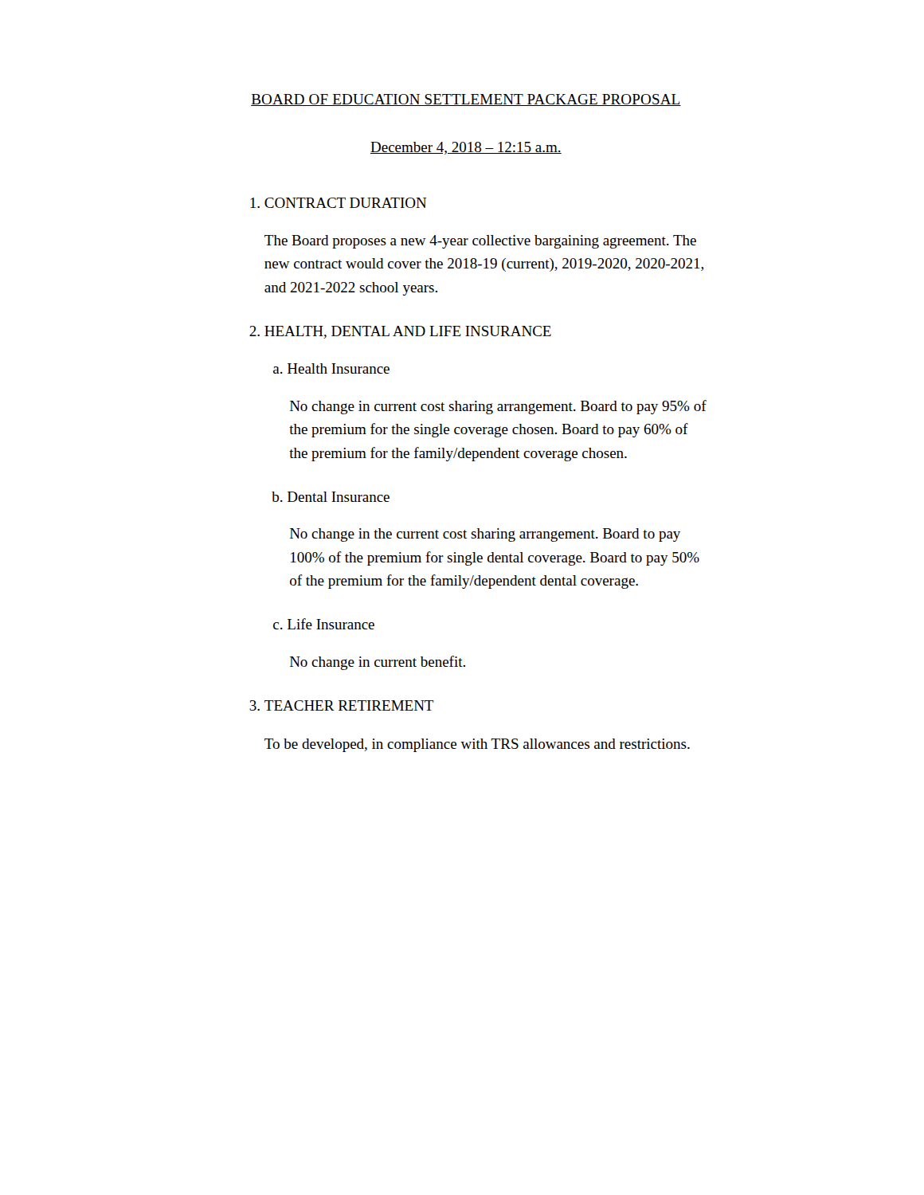BOARD OF EDUCATION SETTLEMENT PACKAGE PROPOSAL
December 4, 2018 – 12:15 a.m.
CONTRACT DURATION
The Board proposes a new 4-year collective bargaining agreement. The new contract would cover the 2018-19 (current), 2019-2020, 2020-2021, and 2021-2022 school years.
HEALTH, DENTAL AND LIFE INSURANCE
Health Insurance
No change in current cost sharing arrangement. Board to pay 95% of the premium for the single coverage chosen. Board to pay 60% of the premium for the family/dependent coverage chosen.
Dental Insurance
No change in the current cost sharing arrangement. Board to pay 100% of the premium for single dental coverage. Board to pay 50% of the premium for the family/dependent dental coverage.
Life Insurance
No change in current benefit.
TEACHER RETIREMENT
To be developed, in compliance with TRS allowances and restrictions.